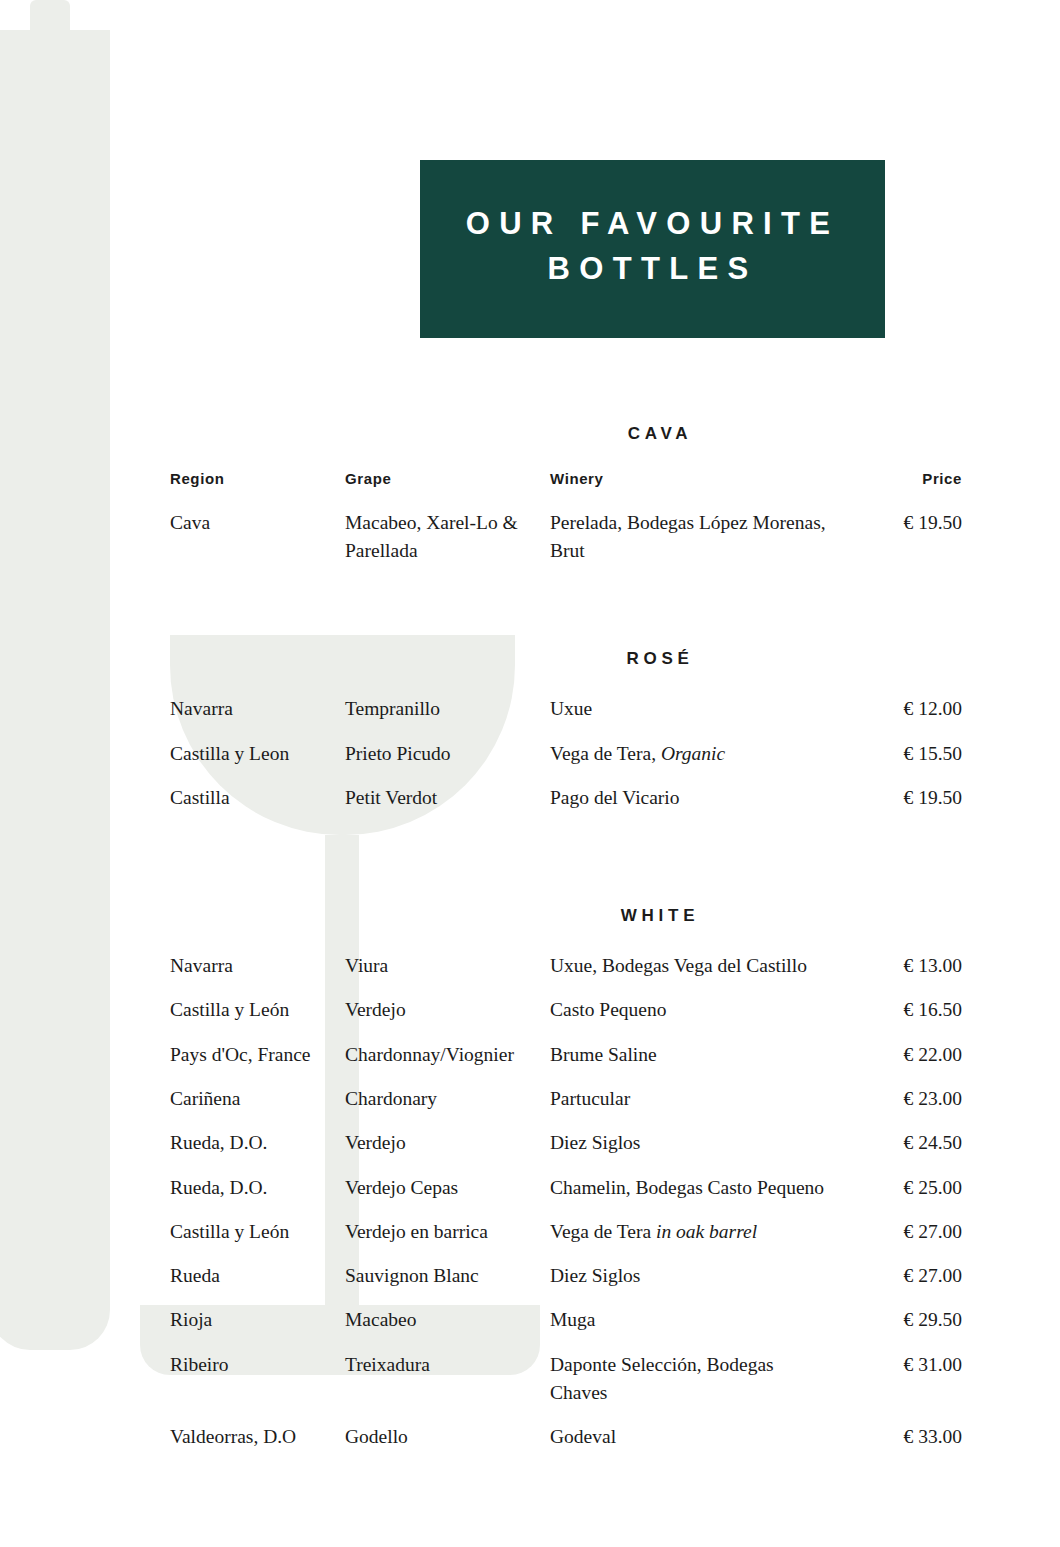Our Favourite
Bottles
Cava
| Region | Grape | Winery | Price |
| --- | --- | --- | --- |
| Cava | Macabeo, Xarel-Lo & Parellada | Perelada, Bodegas López Morenas, Brut | € 19.50 |
Rosé
| Navarra | Tempranillo | Uxue | € 12.00 |
| Castilla y Leon | Prieto Picudo | Vega de Tera, Organic | € 15.50 |
| Castilla | Petit Verdot | Pago del Vicario | € 19.50 |
White
| Navarra | Viura | Uxue, Bodegas Vega del Castillo | € 13.00 |
| Castilla y León | Verdejo | Casto Pequeno | € 16.50 |
| Pays d'Oc, France | Chardonnay/Viognier | Brume Saline | € 22.00 |
| Cariñena | Chardonary | Partucular | € 23.00 |
| Rueda, D.O. | Verdejo | Diez Siglos | € 24.50 |
| Rueda, D.O. | Verdejo Cepas | Chamelin, Bodegas Casto Pequeno | € 25.00 |
| Castilla y León | Verdejo en barrica | Vega de Tera in oak barrel | € 27.00 |
| Rueda | Sauvignon Blanc | Diez Siglos | € 27.00 |
| Rioja | Macabeo | Muga | € 29.50 |
| Ribeiro | Treixadura | Daponte Selección, Bodegas Chaves | € 31.00 |
| Valdeorras, D.O | Godello | Godeval | € 33.00 |